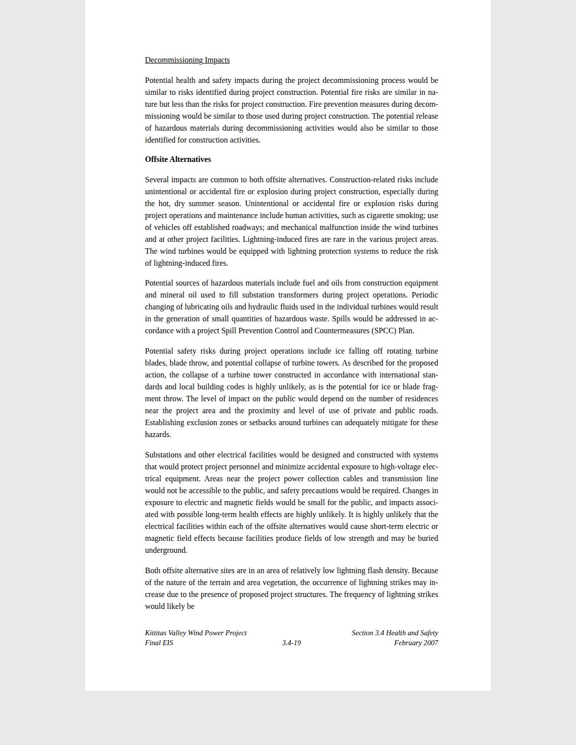Decommissioning Impacts
Potential health and safety impacts during the project decommissioning process would be similar to risks identified during project construction. Potential fire risks are similar in nature but less than the risks for project construction. Fire prevention measures during decommissioning would be similar to those used during project construction. The potential release of hazardous materials during decommissioning activities would also be similar to those identified for construction activities.
Offsite Alternatives
Several impacts are common to both offsite alternatives. Construction-related risks include unintentional or accidental fire or explosion during project construction, especially during the hot, dry summer season. Unintentional or accidental fire or explosion risks during project operations and maintenance include human activities, such as cigarette smoking; use of vehicles off established roadways; and mechanical malfunction inside the wind turbines and at other project facilities. Lightning-induced fires are rare in the various project areas. The wind turbines would be equipped with lightning protection systems to reduce the risk of lightning-induced fires.
Potential sources of hazardous materials include fuel and oils from construction equipment and mineral oil used to fill substation transformers during project operations. Periodic changing of lubricating oils and hydraulic fluids used in the individual turbines would result in the generation of small quantities of hazardous waste. Spills would be addressed in accordance with a project Spill Prevention Control and Countermeasures (SPCC) Plan.
Potential safety risks during project operations include ice falling off rotating turbine blades, blade throw, and potential collapse of turbine towers. As described for the proposed action, the collapse of a turbine tower constructed in accordance with international standards and local building codes is highly unlikely, as is the potential for ice or blade fragment throw. The level of impact on the public would depend on the number of residences near the project area and the proximity and level of use of private and public roads. Establishing exclusion zones or setbacks around turbines can adequately mitigate for these hazards.
Substations and other electrical facilities would be designed and constructed with systems that would protect project personnel and minimize accidental exposure to high-voltage electrical equipment. Areas near the project power collection cables and transmission line would not be accessible to the public, and safety precautions would be required. Changes in exposure to electric and magnetic fields would be small for the public, and impacts associated with possible long-term health effects are highly unlikely. It is highly unlikely that the electrical facilities within each of the offsite alternatives would cause short-term electric or magnetic field effects because facilities produce fields of low strength and may be buried underground.
Both offsite alternative sites are in an area of relatively low lightning flash density. Because of the nature of the terrain and area vegetation, the occurrence of lightning strikes may increase due to the presence of proposed project structures. The frequency of lightning strikes would likely be
Kittitas Valley Wind Power Project Final EIS
3.4-19
Section 3.4 Health and Safety February 2007